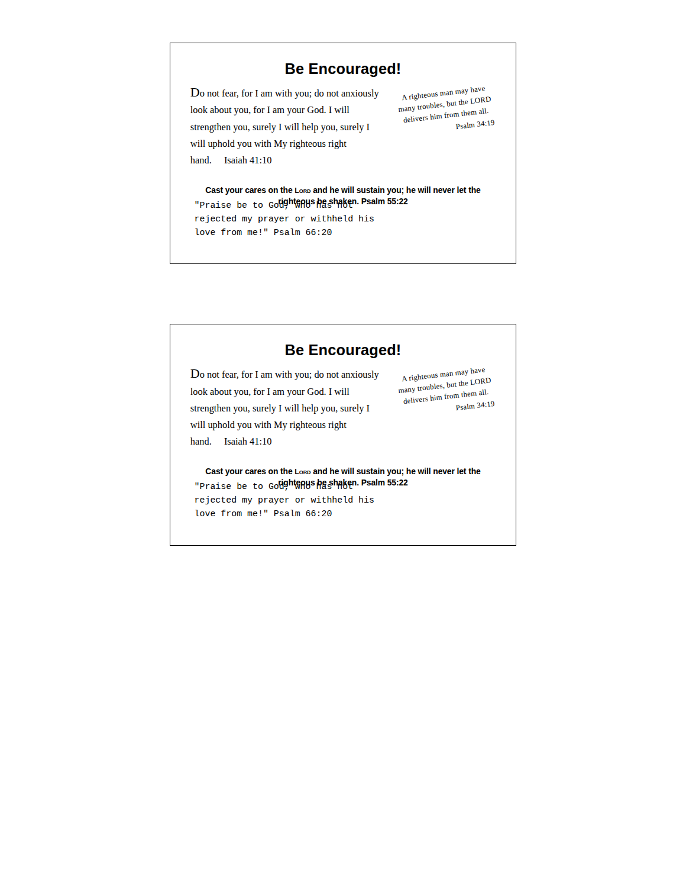Be Encouraged!
Do not fear, for I am with you; do not anxiously look about you, for I am your God. I will strengthen you, surely I will help you, surely I will uphold you with My righteous right hand.Isaiah 41:10
A righteous man may have many troubles, but the LORD delivers him from them all. Psalm 34:19
Cast your cares on the Lord and he will sustain you; he will never let the righteous be shaken. Psalm 55:22
"Praise be to God, who has not rejected my prayer or withheld his love from me!" Psalm 66:20
Be Encouraged!
Do not fear, for I am with you; do not anxiously look about you, for I am your God. I will strengthen you, surely I will help you, surely I will uphold you with My righteous right hand.Isaiah 41:10
A righteous man may have many troubles, but the LORD delivers him from them all. Psalm 34:19
Cast your cares on the Lord and he will sustain you; he will never let the righteous be shaken. Psalm 55:22
"Praise be to God, who has not rejected my prayer or withheld his love from me!" Psalm 66:20